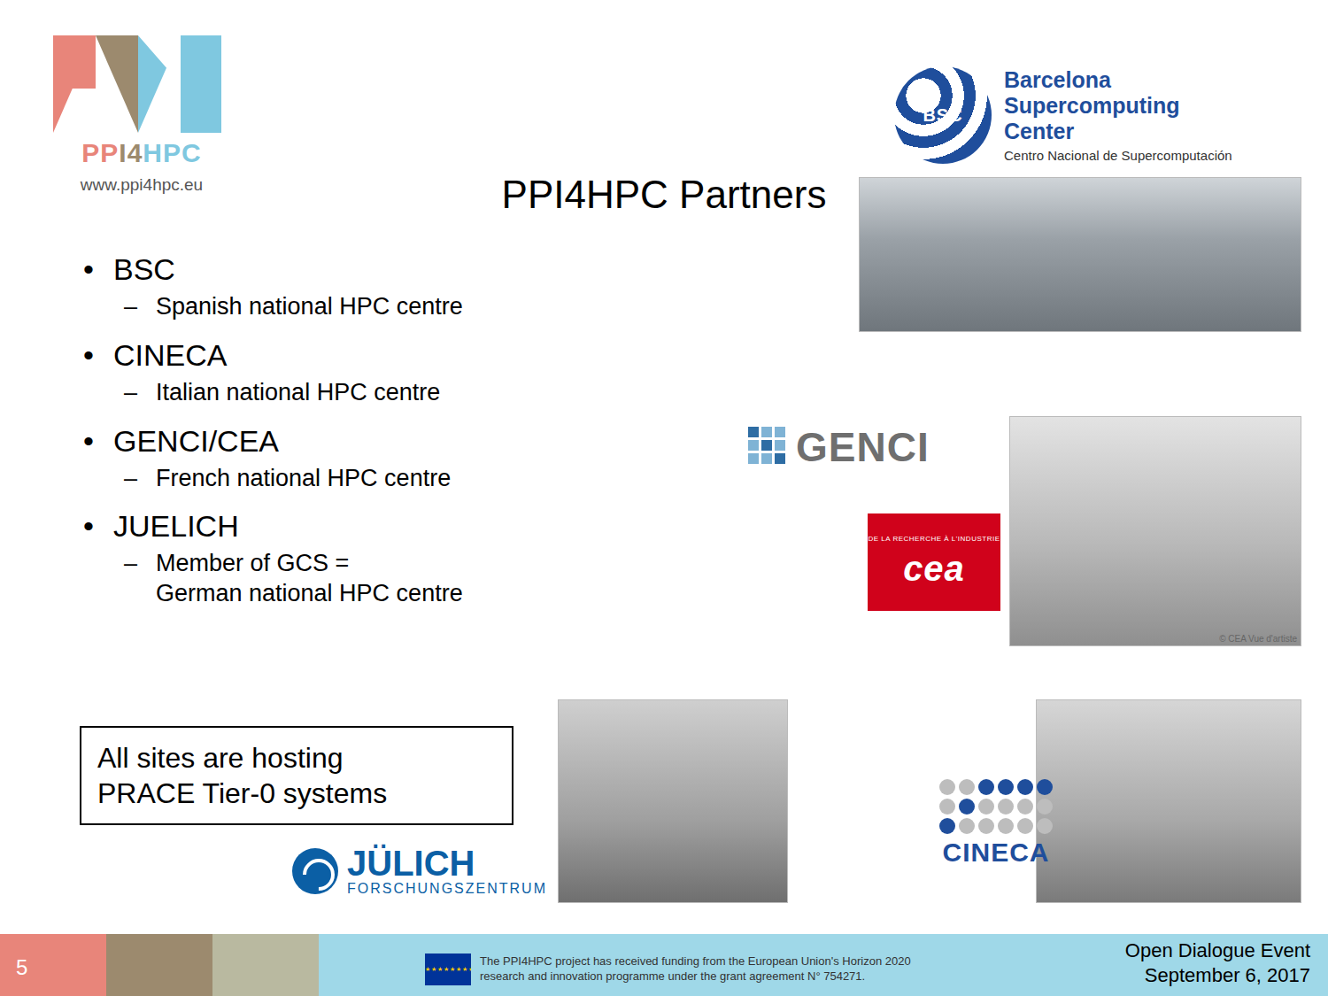PP I4 HPC
www.ppi4hpc.eu
Barcelona
Supercomputing
Center
Centro Nacional de Supercomputación
PPI4HPC Partners
BSC
Spanish national HPC centre
CINECA
Italian national HPC centre
GENCI/CEA
French national HPC centre
JUELICH
Member of GCS =
German national HPC centre
All sites are hosting
PRACE Tier-0 systems
GENCI
© CEA Vue d'artiste
DE LA RECHERCHE À L'INDUSTRIE
cea
JÜLICH
FORSCHUNGSZENTRUM
CINECA
5
The PPI4HPC project has received funding from the European Union's Horizon 2020 research and innovation programme under the grant agreement N° 754271.
Open Dialogue Event
September 6, 2017